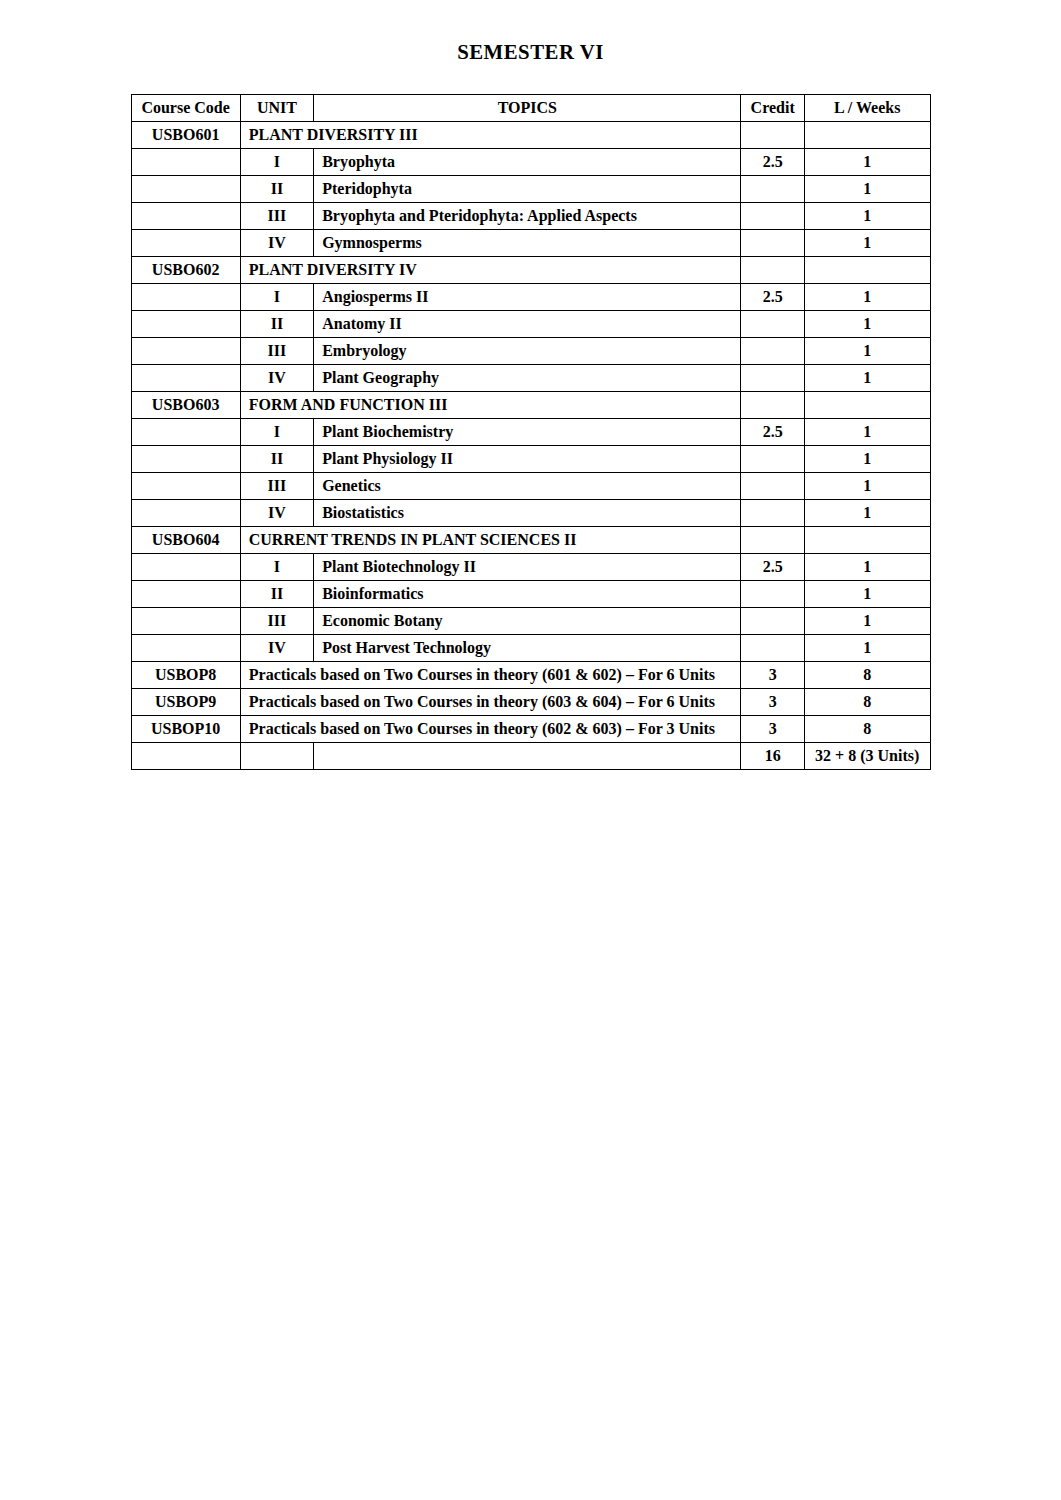SEMESTER VI
| Course Code | UNIT | TOPICS | Credit | L / Weeks |
| --- | --- | --- | --- | --- |
| USBO601 | PLANT DIVERSITY III | | |
| | I | Bryophyta | 2.5 | 1 |
| | II | Pteridophyta | | 1 |
| | III | Bryophyta and Pteridophyta: Applied Aspects | | 1 |
| | IV | Gymnosperms | | 1 |
| USBO602 | PLANT DIVERSITY IV | | |
| | I | Angiosperms II | 2.5 | 1 |
| | II | Anatomy II | | 1 |
| | III | Embryology | | 1 |
| | IV | Plant Geography | | 1 |
| USBO603 | FORM AND FUNCTION III | | |
| | I | Plant Biochemistry | 2.5 | 1 |
| | II | Plant Physiology II | | 1 |
| | III | Genetics | | 1 |
| | IV | Biostatistics | | 1 |
| USBO604 | CURRENT TRENDS IN PLANT SCIENCES II | | |
| | I | Plant Biotechnology II | 2.5 | 1 |
| | II | Bioinformatics | | 1 |
| | III | Economic Botany | | 1 |
| | IV | Post Harvest Technology | | 1 |
| USBOP8 | Practicals based on Two Courses in theory (601 & 602) – For 6 Units | 3 | 8 |
| USBOP9 | Practicals based on Two Courses in theory (603 & 604) – For 6 Units | 3 | 8 |
| USBOP10 | Practicals based on Two Courses in theory (602 & 603) – For 3 Units | 3 | 8 |
| | | | 16 | 32 + 8 (3 Units) |